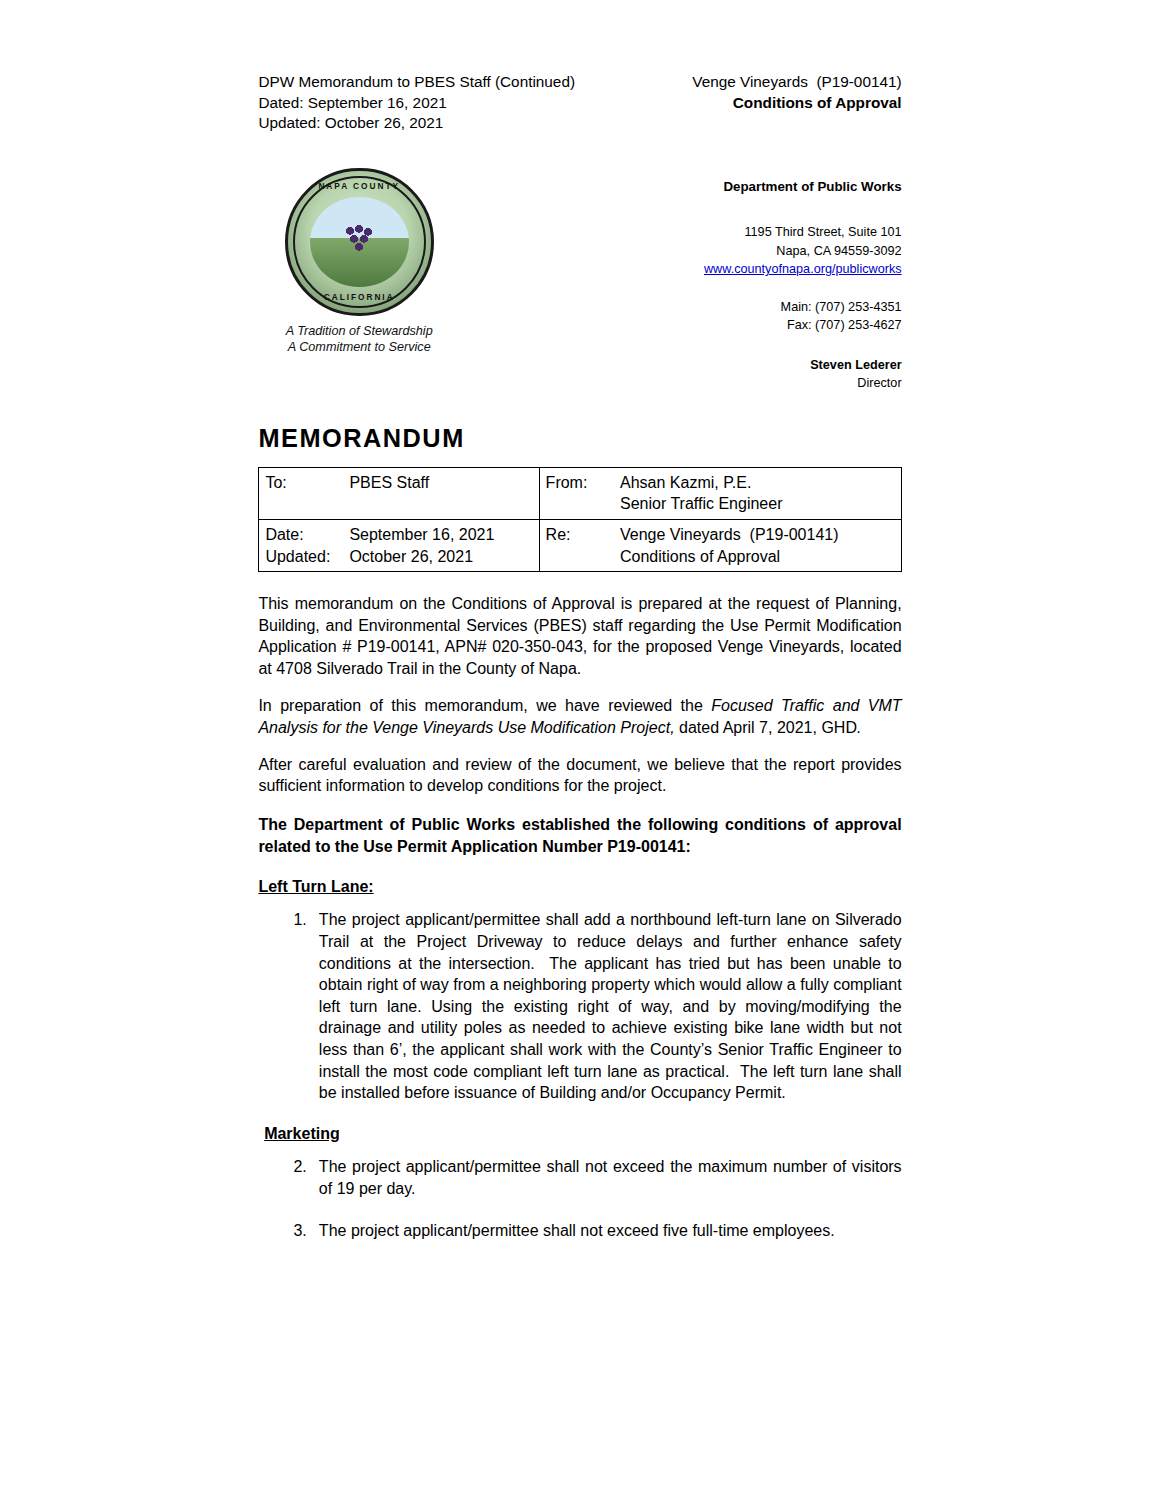DPW Memorandum to PBES Staff (Continued)
Dated: September 16, 2021
Updated: October 26, 2021
Venge Vineyards (P19-00141)
Conditions of Approval
NAPA COUNTY
CALIFORNIA
A Tradition of Stewardship
A Commitment to Service
Department of Public Works
1195 Third Street, Suite 101
Napa, CA 94559-3092
www.countyofnapa.org/publicworks
Main: (707) 253-4351
Fax: (707) 253-4627
Steven Lederer
Director
MEMORANDUM
| To: | PBES Staff | From: | Ahsan Kazmi, P.E. Senior Traffic Engineer |
| Date: Updated: | September 16, 2021 October 26, 2021 | Re: | Venge Vineyards (P19-00141) Conditions of Approval |
This memorandum on the Conditions of Approval is prepared at the request of Planning, Building, and Environmental Services (PBES) staff regarding the Use Permit Modification Application # P19-00141, APN# 020-350-043, for the proposed Venge Vineyards, located at 4708 Silverado Trail in the County of Napa.
In preparation of this memorandum, we have reviewed the Focused Traffic and VMT Analysis for the Venge Vineyards Use Modification Project, dated April 7, 2021, GHD.
After careful evaluation and review of the document, we believe that the report provides sufficient information to develop conditions for the project.
The Department of Public Works established the following conditions of approval related to the Use Permit Application Number P19-00141:
Left Turn Lane:
The project applicant/permittee shall add a northbound left-turn lane on Silverado Trail at the Project Driveway to reduce delays and further enhance safety conditions at the intersection. The applicant has tried but has been unable to obtain right of way from a neighboring property which would allow a fully compliant left turn lane. Using the existing right of way, and by moving/modifying the drainage and utility poles as needed to achieve existing bike lane width but not less than 6’, the applicant shall work with the County’s Senior Traffic Engineer to install the most code compliant left turn lane as practical. The left turn lane shall be installed before issuance of Building and/or Occupancy Permit.
Marketing
The project applicant/permittee shall not exceed the maximum number of visitors of 19 per day.
The project applicant/permittee shall not exceed five full-time employees.